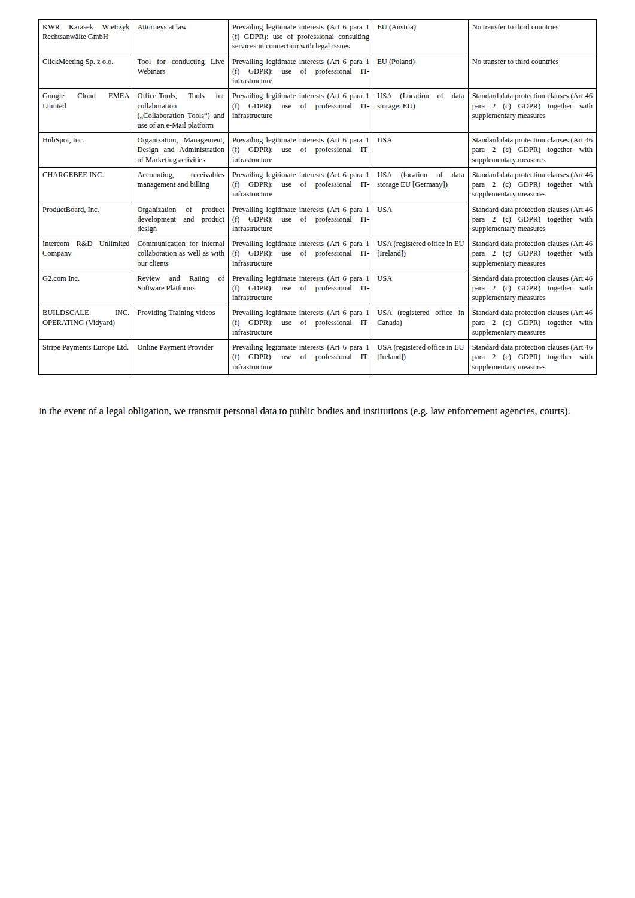| KWR Karasek Wietrzyk Rechtsanwälte GmbH | Attorneys at law | Prevailing legitimate interests (Art 6 para 1 (f) GDPR): use of professional consulting services in connection with legal issues | EU (Austria) | No transfer to third countries |
| ClickMeeting Sp. z o.o. | Tool for conducting Live Webinars | Prevailing legitimate interests (Art 6 para 1 (f) GDPR): use of professional IT-infrastructure | EU (Poland) | No transfer to third countries |
| Google Cloud EMEA Limited | Office-Tools, Tools for collaboration („Collaboration Tools“) and use of an e-Mail platform | Prevailing legitimate interests (Art 6 para 1 (f) GDPR): use of professional IT-infrastructure | USA (Location of data storage: EU) | Standard data protection clauses (Art 46 para 2 (c) GDPR) together with supplementary measures |
| HubSpot, Inc. | Organization, Management, Design and Administration of Marketing activities | Prevailing legitimate interests (Art 6 para 1 (f) GDPR): use of professional IT-infrastructure | USA | Standard data protection clauses (Art 46 para 2 (c) GDPR) together with supplementary measures |
| CHARGEBEE INC. | Accounting, receivables management and billing | Prevailing legitimate interests (Art 6 para 1 (f) GDPR): use of professional IT-infrastructure | USA (location of data storage EU [Germany]) | Standard data protection clauses (Art 46 para 2 (c) GDPR) together with supplementary measures |
| ProductBoard, Inc. | Organization of product development and product design | Prevailing legitimate interests (Art 6 para 1 (f) GDPR): use of professional IT-infrastructure | USA | Standard data protection clauses (Art 46 para 2 (c) GDPR) together with supplementary measures |
| Intercom R&D Unlimited Company | Communication for internal collaboration as well as with our clients | Prevailing legitimate interests (Art 6 para 1 (f) GDPR): use of professional IT-infrastructure | USA (registered office in EU [Ireland]) | Standard data protection clauses (Art 46 para 2 (c) GDPR) together with supplementary measures |
| G2.com Inc. | Review and Rating of Software Platforms | Prevailing legitimate interests (Art 6 para 1 (f) GDPR): use of professional IT-infrastructure | USA | Standard data protection clauses (Art 46 para 2 (c) GDPR) together with supplementary measures |
| BUILDSCALE INC. OPERATING (Vidyard) | Providing Training videos | Prevailing legitimate interests (Art 6 para 1 (f) GDPR): use of professional IT-infrastructure | USA (registered office in Canada) | Standard data protection clauses (Art 46 para 2 (c) GDPR) together with supplementary measures |
| Stripe Payments Europe Ltd. | Online Payment Provider | Prevailing legitimate interests (Art 6 para 1 (f) GDPR): use of professional IT-infrastructure | USA (registered office in EU [Ireland]) | Standard data protection clauses (Art 46 para 2 (c) GDPR) together with supplementary measures |
In the event of a legal obligation, we transmit personal data to public bodies and institutions (e.g. law enforcement agencies, courts).